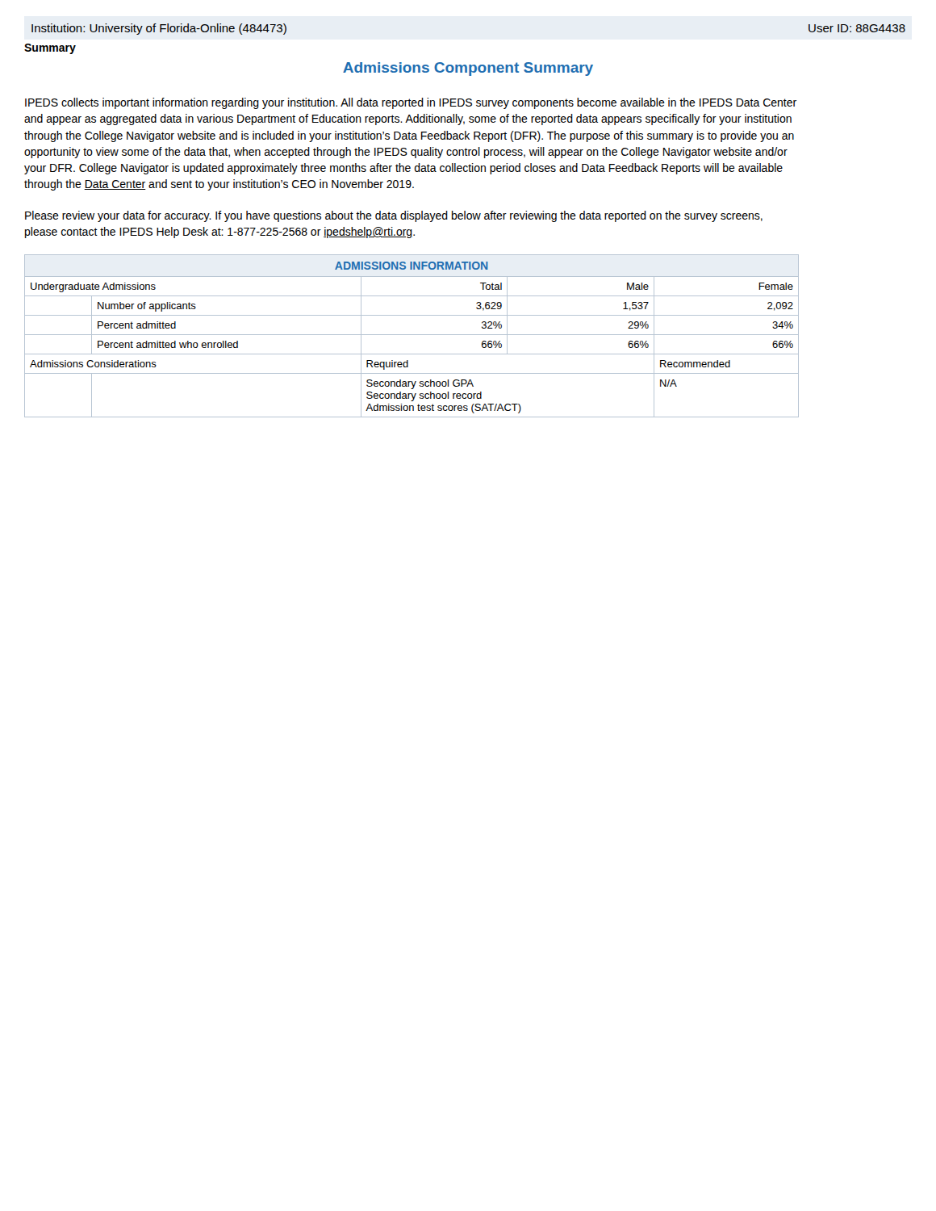Institution: University of Florida-Online (484473) User ID: 88G4438
Summary
Admissions Component Summary
IPEDS collects important information regarding your institution. All data reported in IPEDS survey components become available in the IPEDS Data Center and appear as aggregated data in various Department of Education reports. Additionally, some of the reported data appears specifically for your institution through the College Navigator website and is included in your institution’s Data Feedback Report (DFR). The purpose of this summary is to provide you an opportunity to view some of the data that, when accepted through the IPEDS quality control process, will appear on the College Navigator website and/or your DFR. College Navigator is updated approximately three months after the data collection period closes and Data Feedback Reports will be available through the Data Center and sent to your institution’s CEO in November 2019.
Please review your data for accuracy. If you have questions about the data displayed below after reviewing the data reported on the survey screens, please contact the IPEDS Help Desk at: 1-877-225-2568 or ipedshelp@rti.org.
| ADMISSIONS INFORMATION |
| --- |
| Undergraduate Admissions | Total | Male | Female |
| | Number of applicants | 3,629 | 1,537 | 2,092 |
| | Percent admitted | 32% | 29% | 34% |
| | Percent admitted who enrolled | 66% | 66% | 66% |
| Admissions Considerations | Required | Recommended |
| | | Secondary school GPA Secondary school record Admission test scores (SAT/ACT) | N/A |